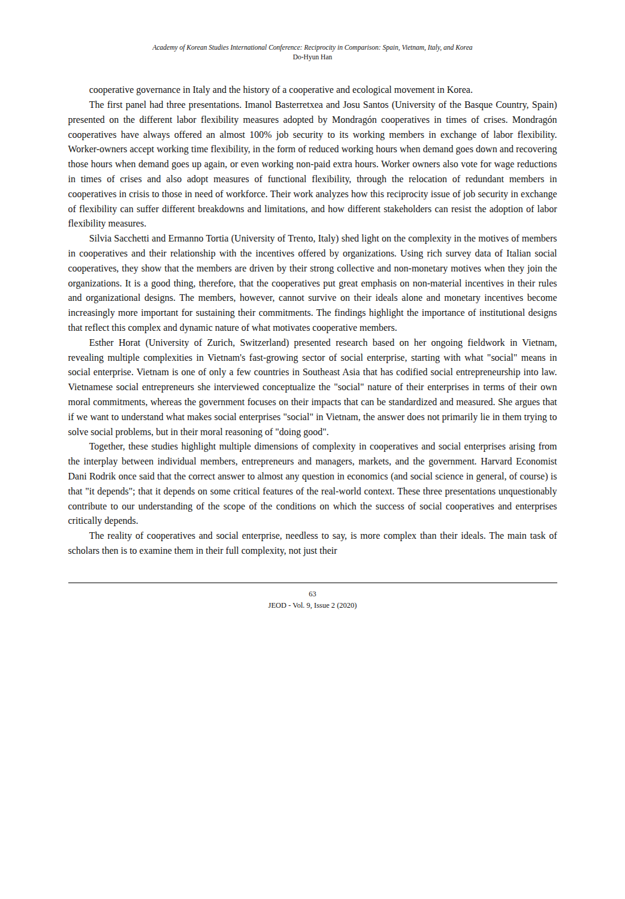Academy of Korean Studies International Conference: Reciprocity in Comparison: Spain, Vietnam, Italy, and Korea Do-Hyun Han
cooperative governance in Italy and the history of a cooperative and ecological movement in Korea.
The first panel had three presentations. Imanol Basterretxea and Josu Santos (University of the Basque Country, Spain) presented on the different labor flexibility measures adopted by Mondragón cooperatives in times of crises. Mondragón cooperatives have always offered an almost 100% job security to its working members in exchange of labor flexibility. Worker-owners accept working time flexibility, in the form of reduced working hours when demand goes down and recovering those hours when demand goes up again, or even working non-paid extra hours. Worker owners also vote for wage reductions in times of crises and also adopt measures of functional flexibility, through the relocation of redundant members in cooperatives in crisis to those in need of workforce. Their work analyzes how this reciprocity issue of job security in exchange of flexibility can suffer different breakdowns and limitations, and how different stakeholders can resist the adoption of labor flexibility measures.
Silvia Sacchetti and Ermanno Tortia (University of Trento, Italy) shed light on the complexity in the motives of members in cooperatives and their relationship with the incentives offered by organizations. Using rich survey data of Italian social cooperatives, they show that the members are driven by their strong collective and non-monetary motives when they join the organizations. It is a good thing, therefore, that the cooperatives put great emphasis on non-material incentives in their rules and organizational designs. The members, however, cannot survive on their ideals alone and monetary incentives become increasingly more important for sustaining their commitments. The findings highlight the importance of institutional designs that reflect this complex and dynamic nature of what motivates cooperative members.
Esther Horat (University of Zurich, Switzerland) presented research based on her ongoing fieldwork in Vietnam, revealing multiple complexities in Vietnam's fast-growing sector of social enterprise, starting with what "social" means in social enterprise. Vietnam is one of only a few countries in Southeast Asia that has codified social entrepreneurship into law. Vietnamese social entrepreneurs she interviewed conceptualize the "social" nature of their enterprises in terms of their own moral commitments, whereas the government focuses on their impacts that can be standardized and measured. She argues that if we want to understand what makes social enterprises "social" in Vietnam, the answer does not primarily lie in them trying to solve social problems, but in their moral reasoning of "doing good".
Together, these studies highlight multiple dimensions of complexity in cooperatives and social enterprises arising from the interplay between individual members, entrepreneurs and managers, markets, and the government. Harvard Economist Dani Rodrik once said that the correct answer to almost any question in economics (and social science in general, of course) is that "it depends"; that it depends on some critical features of the real-world context. These three presentations unquestionably contribute to our understanding of the scope of the conditions on which the success of social cooperatives and enterprises critically depends.
The reality of cooperatives and social enterprise, needless to say, is more complex than their ideals. The main task of scholars then is to examine them in their full complexity, not just their
63 JEOD - Vol. 9, Issue 2 (2020)